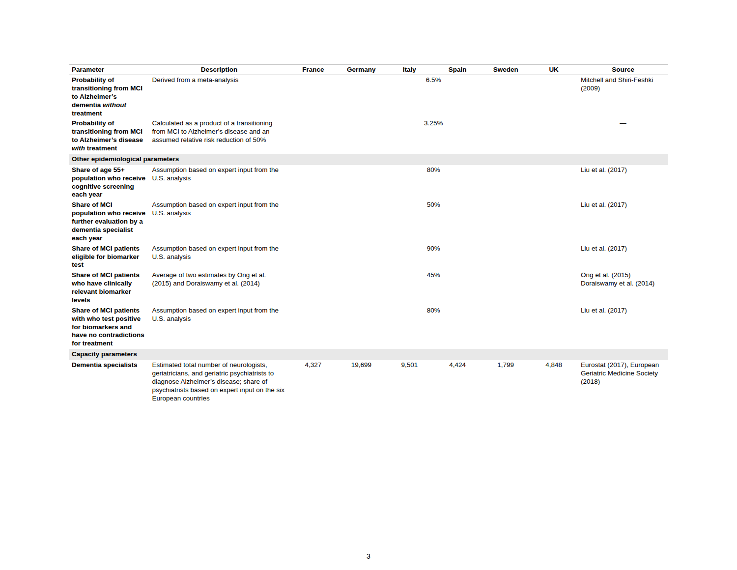| Parameter | Description | France | Germany | Italy | Spain | Sweden | UK | Source |
| --- | --- | --- | --- | --- | --- | --- | --- | --- |
| Probability of transitioning from MCI to Alzheimer’s dementia without treatment | Derived from a meta-analysis | 6.5% | Mitchell and Shiri-Feshki (2009) |
| Probability of transitioning from MCI to Alzheimer’s disease with treatment | Calculated as a product of a transitioning from MCI to Alzheimer’s disease and an assumed relative risk reduction of 50% | 3.25% | — |
| Other epidemiological parameters |
| Share of age 55+ population who receive cognitive screening each year | Assumption based on expert input from the U.S. analysis | 80% | Liu et al. (2017) |
| Share of MCI population who receive further evaluation by a dementia specialist each year | Assumption based on expert input from the U.S. analysis | 50% | Liu et al. (2017) |
| Share of MCI patients eligible for biomarker test | Assumption based on expert input from the U.S. analysis | 90% | Liu et al. (2017) |
| Share of MCI patients who have clinically relevant biomarker levels | Average of two estimates by Ong et al. (2015) and Doraiswamy et al. (2014) | 45% | Ong et al. (2015) Doraiswamy et al. (2014) |
| Share of MCI patients with who test positive for biomarkers and have no contradictions for treatment | Assumption based on expert input from the U.S. analysis | 80% | Liu et al. (2017) |
| Capacity parameters |
| Dementia specialists | Estimated total number of neurologists, geriatricians, and geriatric psychiatrists to diagnose Alzheimer’s disease; share of psychiatrists based on expert input on the six European countries | 4,327 | 19,699 | 9,501 | 4,424 | 1,799 | 4,848 | Eurostat (2017), European Geriatric Medicine Society (2018) |
3